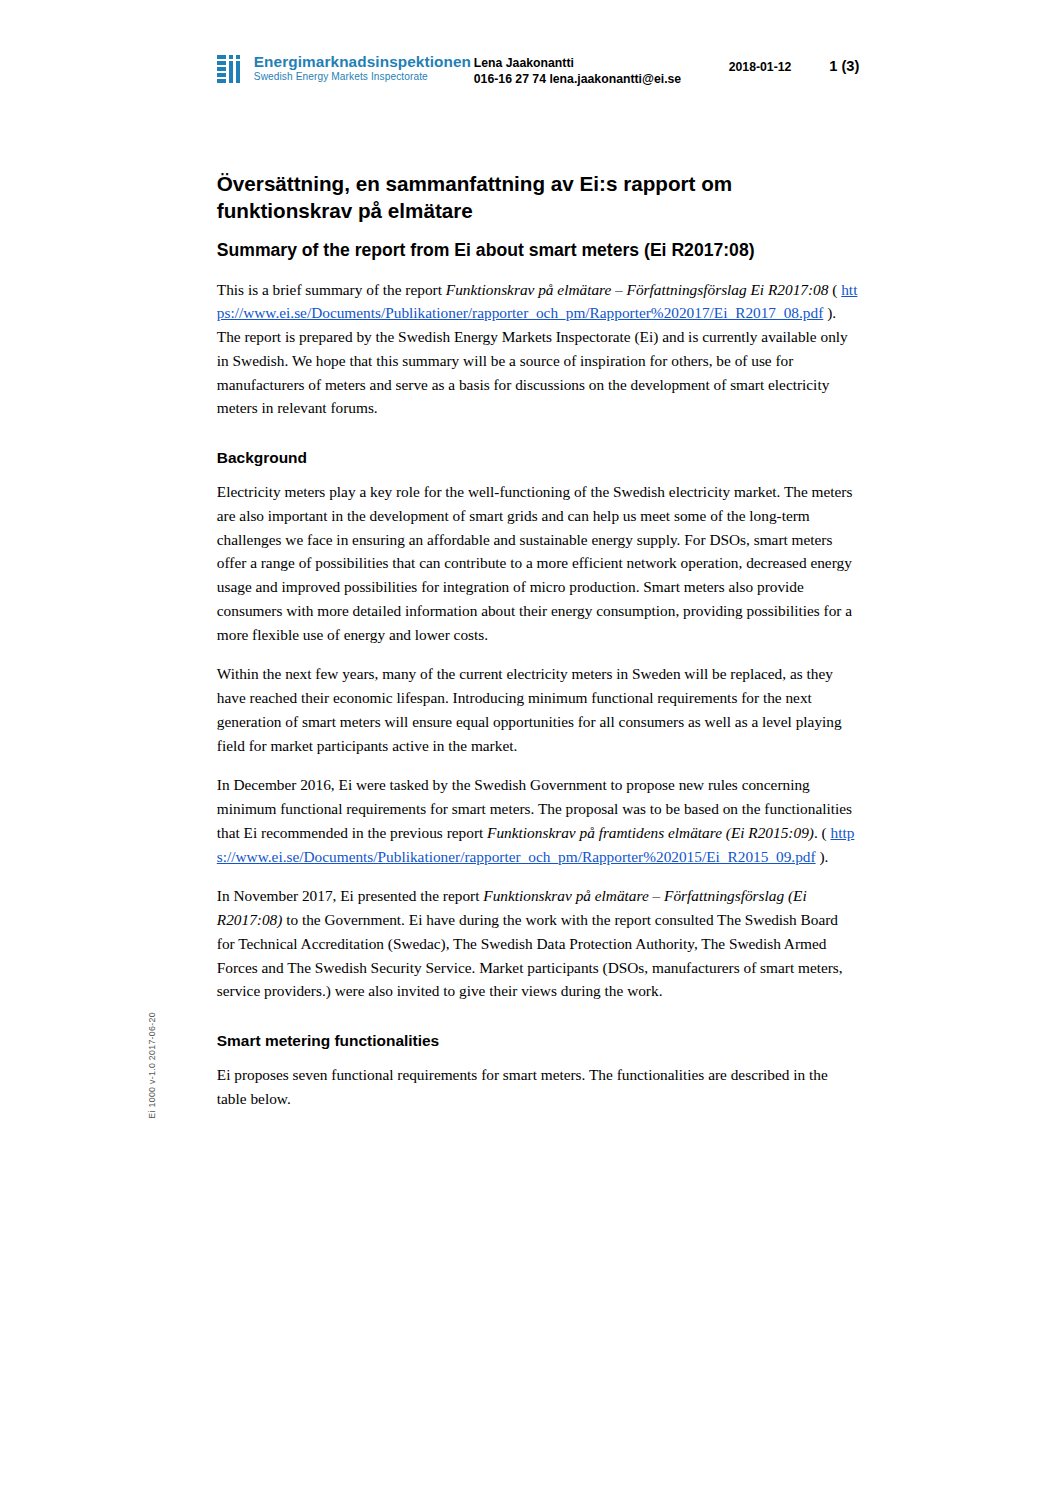Energimarknadsinspektionen
Swedish Energy Markets Inspectorate
Lena Jaakonantti
016-16 27 74 lena.jaakonantti@ei.se
2018-01-12 1 (3)
Översättning, en sammanfattning av Ei:s rapport om funktionskrav på elmätare
Summary of the report from Ei about smart meters (Ei R2017:08)
This is a brief summary of the report Funktionskrav på elmätare – Författningsförslag Ei R2017:08 ( https://www.ei.se/Documents/Publikationer/rapporter_och_pm/Rapporter%202017/Ei_R2017_08.pdf ). The report is prepared by the Swedish Energy Markets Inspectorate (Ei) and is currently available only in Swedish. We hope that this summary will be a source of inspiration for others, be of use for manufacturers of meters and serve as a basis for discussions on the development of smart electricity meters in relevant forums.
Background
Electricity meters play a key role for the well-functioning of the Swedish electricity market. The meters are also important in the development of smart grids and can help us meet some of the long-term challenges we face in ensuring an affordable and sustainable energy supply. For DSOs, smart meters offer a range of possibilities that can contribute to a more efficient network operation, decreased energy usage and improved possibilities for integration of micro production. Smart meters also provide consumers with more detailed information about their energy consumption, providing possibilities for a more flexible use of energy and lower costs.
Within the next few years, many of the current electricity meters in Sweden will be replaced, as they have reached their economic lifespan. Introducing minimum functional requirements for the next generation of smart meters will ensure equal opportunities for all consumers as well as a level playing field for market participants active in the market.
In December 2016, Ei were tasked by the Swedish Government to propose new rules concerning minimum functional requirements for smart meters. The proposal was to be based on the functionalities that Ei recommended in the previous report Funktionskrav på framtidens elmätare (Ei R2015:09). ( https://www.ei.se/Documents/Publikationer/rapporter_och_pm/Rapporter%202015/Ei_R2015_09.pdf ).
In November 2017, Ei presented the report Funktionskrav på elmätare – Författningsförslag (Ei R2017:08) to the Government. Ei have during the work with the report consulted The Swedish Board for Technical Accreditation (Swedac), The Swedish Data Protection Authority, The Swedish Armed Forces and The Swedish Security Service. Market participants (DSOs, manufacturers of smart meters, service providers.) were also invited to give their views during the work.
Smart metering functionalities
Ei proposes seven functional requirements for smart meters. The functionalities are described in the table below.
Ei 1000 v-1.0 2017-06-20